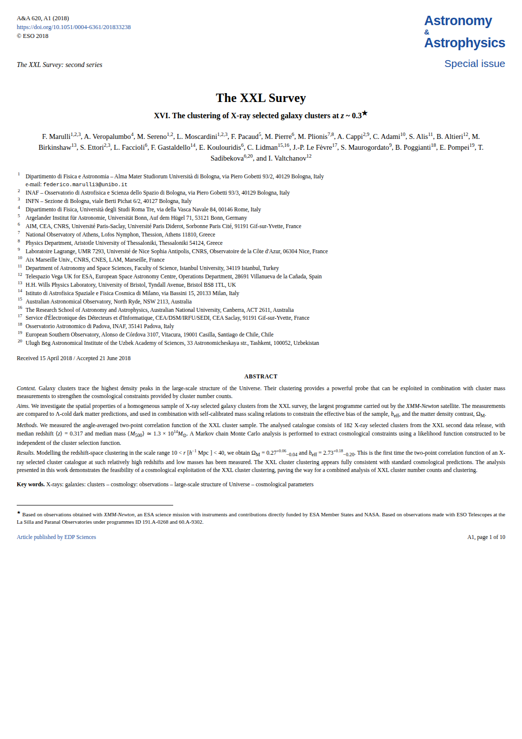A&A 620, A1 (2018)
https://doi.org/10.1051/0004-6361/201833238
© ESO 2018
Astronomy & Astrophysics
The XXL Survey: second series
Special issue
The XXL Survey
XVI. The clustering of X-ray selected galaxy clusters at z ~ 0.3★
F. Marulli1,2,3, A. Veropalumbo4, M. Sereno1,2, L. Moscardini1,2,3, F. Pacaud5, M. Pierre6, M. Plionis7,8, A. Cappi2,9, C. Adami10, S. Alis11, B. Altieri12, M. Birkinshaw13, S. Ettori2,3, L. Faccioli6, F. Gastaldello14, E. Koulouridis6, C. Lidman15,16, J.-P. Le Fèvre17, S. Maurogordato9, B. Poggianti18, E. Pompei19, T. Sadibekova6,20, and I. Valtchanov12
Dipartimento di Fisica e Astronomia – Alma Mater Studiorum Università di Bologna, via Piero Gobetti 93/2, 40129 Bologna, Italy
e-mail: federico.marulli3@unibo.it
INAF – Osservatorio di Astrofisica e Scienza dello Spazio di Bologna, via Piero Gobetti 93/3, 40129 Bologna, Italy
INFN – Sezione di Bologna, viale Berti Pichat 6/2, 40127 Bologna, Italy
Dipartimento di Fisica, Università degli Studi Roma Tre, via della Vasca Navale 84, 00146 Rome, Italy
Argelander Institut für Astronomie, Universität Bonn, Auf dem Hügel 71, 53121 Bonn, Germany
AIM, CEA, CNRS, Université Paris-Saclay, Université Paris Diderot, Sorbonne Paris Cité, 91191 Gif-sur-Yvette, France
National Observatory of Athens, Lofos Nymphon, Thession, Athens 11810, Greece
Physics Department, Aristotle University of Thessaloniki, Thessaloniki 54124, Greece
Laboratoire Lagrange, UMR 7293, Université de Nice Sophia Antipolis, CNRS, Observatoire de la Côte d'Azur, 06304 Nice, France
Aix Marseille Univ., CNRS, CNES, LAM, Marseille, France
Department of Astronomy and Space Sciences, Faculty of Science, Istanbul University, 34119 Istanbul, Turkey
Telespazio Vega UK for ESA, European Space Astronomy Centre, Operations Department, 28691 Villanueva de la Cañada, Spain
H.H. Wills Physics Laboratory, University of Bristol, Tyndall Avenue, Bristol BS8 1TL, UK
Istituto di Astrofisica Spaziale e Fisica Cosmica di Milano, via Bassini 15, 20133 Milan, Italy
Australian Astronomical Observatory, North Ryde, NSW 2113, Australia
The Research School of Astronomy and Astrophysics, Australian National University, Canberra, ACT 2611, Australia
Service d'Électronique des Détecteurs et d'Informatique, CEA/DSM/IRFU/SEDI, CEA Saclay, 91191 Gif-sur-Yvette, France
Osservatorio Astronomico di Padova, INAF, 35141 Padova, Italy
European Southern Observatory, Alonso de Córdova 3107, Vitacura, 19001 Casilla, Santiago de Chile, Chile
Ulugh Beg Astronomical Institute of the Uzbek Academy of Sciences, 33 Astronomicheskaya str., Tashkent, 100052, Uzbekistan
Received 15 April 2018 / Accepted 21 June 2018
ABSTRACT
Context. Galaxy clusters trace the highest density peaks in the large-scale structure of the Universe. Their clustering provides a powerful probe that can be exploited in combination with cluster mass measurements to strengthen the cosmological constraints provided by cluster number counts.
Aims. We investigate the spatial properties of a homogeneous sample of X-ray selected galaxy clusters from the XXL survey, the largest programme carried out by the XMM-Newton satellite. The measurements are compared to Λ-cold dark matter predictions, and used in combination with self-calibrated mass scaling relations to constrain the effective bias of the sample, beff, and the matter density contrast, ΩM.
Methods. We measured the angle-averaged two-point correlation function of the XXL cluster sample. The analysed catalogue consists of 182 X-ray selected clusters from the XXL second data release, with median redshift ⟨z⟩ = 0.317 and median mass ⟨M500⟩ ≃ 1.3 × 1014M⊙. A Markov chain Monte Carlo analysis is performed to extract cosmological constraints using a likelihood function constructed to be independent of the cluster selection function.
Results. Modelling the redshift-space clustering in the scale range 10 < r [h−1 Mpc ] < 40, we obtain ΩM = 0.27+0.06−0.04 and beff = 2.73+0.18−0.20. This is the first time the two-point correlation function of an X-ray selected cluster catalogue at such relatively high redshifts and low masses has been measured. The XXL cluster clustering appears fully consistent with standard cosmological predictions. The analysis presented in this work demonstrates the feasibility of a cosmological exploitation of the XXL cluster clustering, paving the way for a combined analysis of XXL cluster number counts and clustering.
Key words. X-rays: galaxies: clusters – cosmology: observations – large-scale structure of Universe – cosmological parameters
★ Based on observations obtained with XMM-Newton, an ESA science mission with instruments and contributions directly funded by ESA Member States and NASA. Based on observations made with ESO Telescopes at the La Silla and Paranal Observatories under programmes ID 191.A-0268 and 60.A-9302.
Article published by EDP Sciences
A1, page 1 of 10